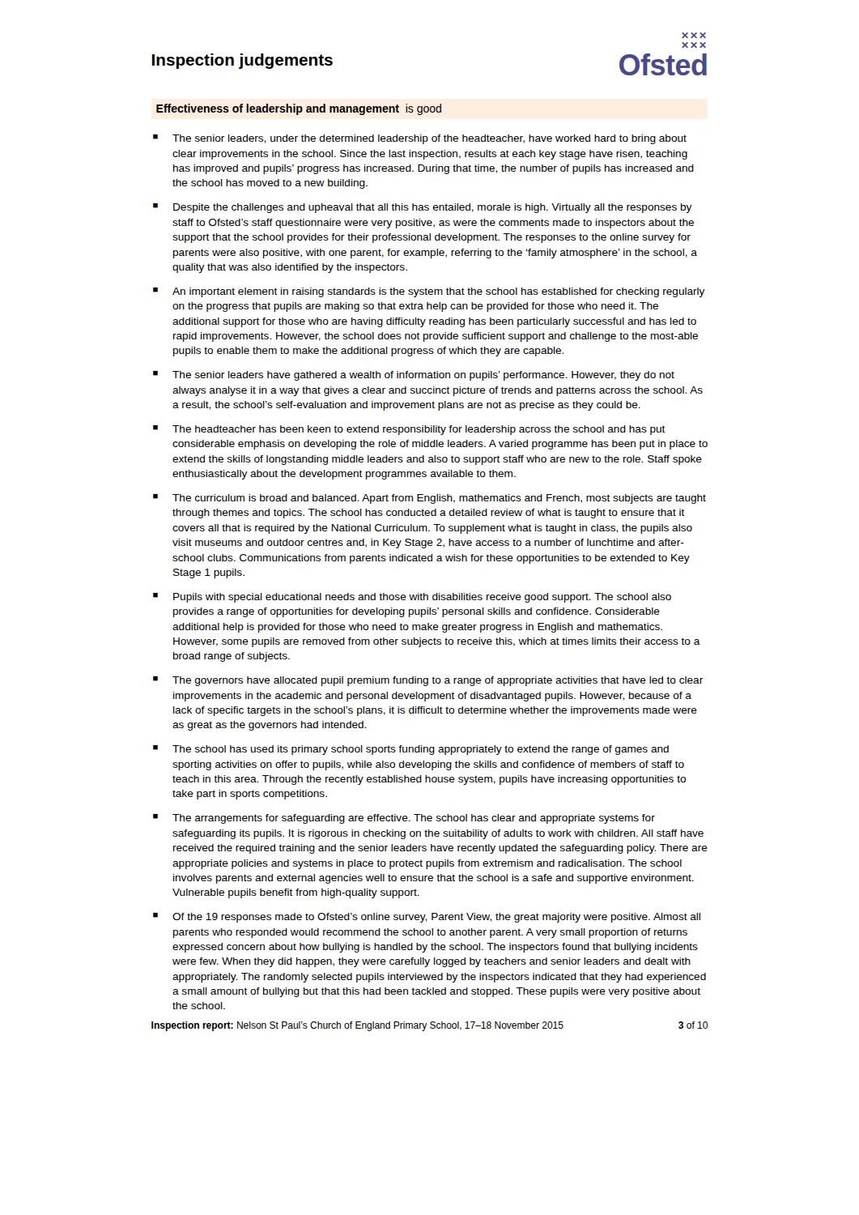✕✕✕
✕✕✕
Ofsted
Inspection judgements
Effectiveness of leadership and management is good
The senior leaders, under the determined leadership of the headteacher, have worked hard to bring about clear improvements in the school. Since the last inspection, results at each key stage have risen, teaching has improved and pupils’ progress has increased. During that time, the number of pupils has increased and the school has moved to a new building.
Despite the challenges and upheaval that all this has entailed, morale is high. Virtually all the responses by staff to Ofsted’s staff questionnaire were very positive, as were the comments made to inspectors about the support that the school provides for their professional development. The responses to the online survey for parents were also positive, with one parent, for example, referring to the ‘family atmosphere’ in the school, a quality that was also identified by the inspectors.
An important element in raising standards is the system that the school has established for checking regularly on the progress that pupils are making so that extra help can be provided for those who need it. The additional support for those who are having difficulty reading has been particularly successful and has led to rapid improvements. However, the school does not provide sufficient support and challenge to the most-able pupils to enable them to make the additional progress of which they are capable.
The senior leaders have gathered a wealth of information on pupils’ performance. However, they do not always analyse it in a way that gives a clear and succinct picture of trends and patterns across the school. As a result, the school’s self-evaluation and improvement plans are not as precise as they could be.
The headteacher has been keen to extend responsibility for leadership across the school and has put considerable emphasis on developing the role of middle leaders. A varied programme has been put in place to extend the skills of longstanding middle leaders and also to support staff who are new to the role. Staff spoke enthusiastically about the development programmes available to them.
The curriculum is broad and balanced. Apart from English, mathematics and French, most subjects are taught through themes and topics. The school has conducted a detailed review of what is taught to ensure that it covers all that is required by the National Curriculum. To supplement what is taught in class, the pupils also visit museums and outdoor centres and, in Key Stage 2, have access to a number of lunchtime and after-school clubs. Communications from parents indicated a wish for these opportunities to be extended to Key Stage 1 pupils.
Pupils with special educational needs and those with disabilities receive good support. The school also provides a range of opportunities for developing pupils’ personal skills and confidence. Considerable additional help is provided for those who need to make greater progress in English and mathematics. However, some pupils are removed from other subjects to receive this, which at times limits their access to a broad range of subjects.
The governors have allocated pupil premium funding to a range of appropriate activities that have led to clear improvements in the academic and personal development of disadvantaged pupils. However, because of a lack of specific targets in the school’s plans, it is difficult to determine whether the improvements made were as great as the governors had intended.
The school has used its primary school sports funding appropriately to extend the range of games and sporting activities on offer to pupils, while also developing the skills and confidence of members of staff to teach in this area. Through the recently established house system, pupils have increasing opportunities to take part in sports competitions.
The arrangements for safeguarding are effective. The school has clear and appropriate systems for safeguarding its pupils. It is rigorous in checking on the suitability of adults to work with children. All staff have received the required training and the senior leaders have recently updated the safeguarding policy. There are appropriate policies and systems in place to protect pupils from extremism and radicalisation. The school involves parents and external agencies well to ensure that the school is a safe and supportive environment. Vulnerable pupils benefit from high-quality support.
Of the 19 responses made to Ofsted’s online survey, Parent View, the great majority were positive. Almost all parents who responded would recommend the school to another parent. A very small proportion of returns expressed concern about how bullying is handled by the school. The inspectors found that bullying incidents were few. When they did happen, they were carefully logged by teachers and senior leaders and dealt with appropriately. The randomly selected pupils interviewed by the inspectors indicated that they had experienced a small amount of bullying but that this had been tackled and stopped. These pupils were very positive about the school.
Inspection report: Nelson St Paul’s Church of England Primary School, 17–18 November 2015
3 of 10